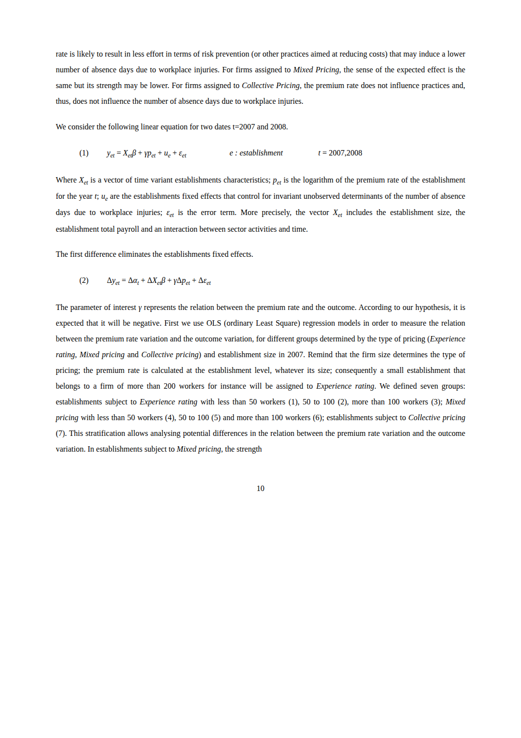rate is likely to result in less effort in terms of risk prevention (or other practices aimed at reducing costs) that may induce a lower number of absence days due to workplace injuries. For firms assigned to Mixed Pricing, the sense of the expected effect is the same but its strength may be lower. For firms assigned to Collective Pricing, the premium rate does not influence practices and, thus, does not influence the number of absence days due to workplace injuries.
We consider the following linear equation for two dates t=2007 and 2008.
(1) yet = Xetβ + γpet + ue + εet e : establishment t = 2007,2008
Where Xet is a vector of time variant establishments characteristics; pet is the logarithm of the premium rate of the establishment for the year t; ue are the establishments fixed effects that control for invariant unobserved determinants of the number of absence days due to workplace injuries; εet is the error term. More precisely, the vector Xet includes the establishment size, the establishment total payroll and an interaction between sector activities and time.
The first difference eliminates the establishments fixed effects.
(2) Δyet = Δαt + ΔXetβ + γ Δpet + Δεet
The parameter of interest γ represents the relation between the premium rate and the outcome. According to our hypothesis, it is expected that it will be negative. First we use OLS (ordinary Least Square) regression models in order to measure the relation between the premium rate variation and the outcome variation, for different groups determined by the type of pricing (Experience rating, Mixed pricing and Collective pricing) and establishment size in 2007. Remind that the firm size determines the type of pricing; the premium rate is calculated at the establishment level, whatever its size; consequently a small establishment that belongs to a firm of more than 200 workers for instance will be assigned to Experience rating. We defined seven groups: establishments subject to Experience rating with less than 50 workers (1), 50 to 100 (2), more than 100 workers (3); Mixed pricing with less than 50 workers (4), 50 to 100 (5) and more than 100 workers (6); establishments subject to Collective pricing (7). This stratification allows analysing potential differences in the relation between the premium rate variation and the outcome variation. In establishments subject to Mixed pricing, the strength
10